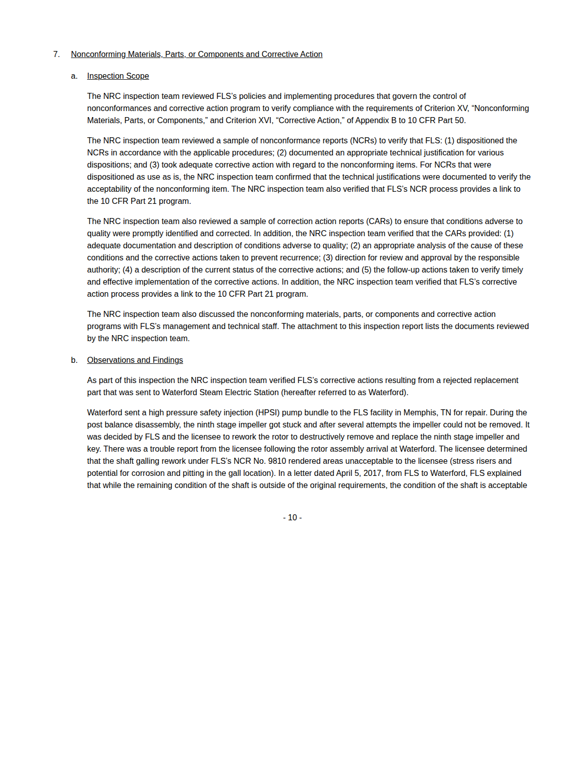7.
Nonconforming Materials, Parts, or Components and Corrective Action
a.
Inspection Scope
The NRC inspection team reviewed FLS’s policies and implementing procedures that govern the control of nonconformances and corrective action program to verify compliance with the requirements of Criterion XV, “Nonconforming Materials, Parts, or Components,” and Criterion XVI, “Corrective Action,” of Appendix B to 10 CFR Part 50.
The NRC inspection team reviewed a sample of nonconformance reports (NCRs) to verify that FLS: (1) dispositioned the NCRs in accordance with the applicable procedures; (2) documented an appropriate technical justification for various dispositions; and (3) took adequate corrective action with regard to the nonconforming items. For NCRs that were dispositioned as use as is, the NRC inspection team confirmed that the technical justifications were documented to verify the acceptability of the nonconforming item. The NRC inspection team also verified that FLS’s NCR process provides a link to the 10 CFR Part 21 program.
The NRC inspection team also reviewed a sample of correction action reports (CARs) to ensure that conditions adverse to quality were promptly identified and corrected. In addition, the NRC inspection team verified that the CARs provided: (1) adequate documentation and description of conditions adverse to quality; (2) an appropriate analysis of the cause of these conditions and the corrective actions taken to prevent recurrence; (3) direction for review and approval by the responsible authority; (4) a description of the current status of the corrective actions; and (5) the follow-up actions taken to verify timely and effective implementation of the corrective actions. In addition, the NRC inspection team verified that FLS’s corrective action process provides a link to the 10 CFR Part 21 program.
The NRC inspection team also discussed the nonconforming materials, parts, or components and corrective action programs with FLS’s management and technical staff. The attachment to this inspection report lists the documents reviewed by the NRC inspection team.
b.
Observations and Findings
As part of this inspection the NRC inspection team verified FLS’s corrective actions resulting from a rejected replacement part that was sent to Waterford Steam Electric Station (hereafter referred to as Waterford).
Waterford sent a high pressure safety injection (HPSI) pump bundle to the FLS facility in Memphis, TN for repair. During the post balance disassembly, the ninth stage impeller got stuck and after several attempts the impeller could not be removed. It was decided by FLS and the licensee to rework the rotor to destructively remove and replace the ninth stage impeller and key. There was a trouble report from the licensee following the rotor assembly arrival at Waterford. The licensee determined that the shaft galling rework under FLS’s NCR No. 9810 rendered areas unacceptable to the licensee (stress risers and potential for corrosion and pitting in the gall location). In a letter dated April 5, 2017, from FLS to Waterford, FLS explained that while the remaining condition of the shaft is outside of the original requirements, the condition of the shaft is acceptable
- 10 -